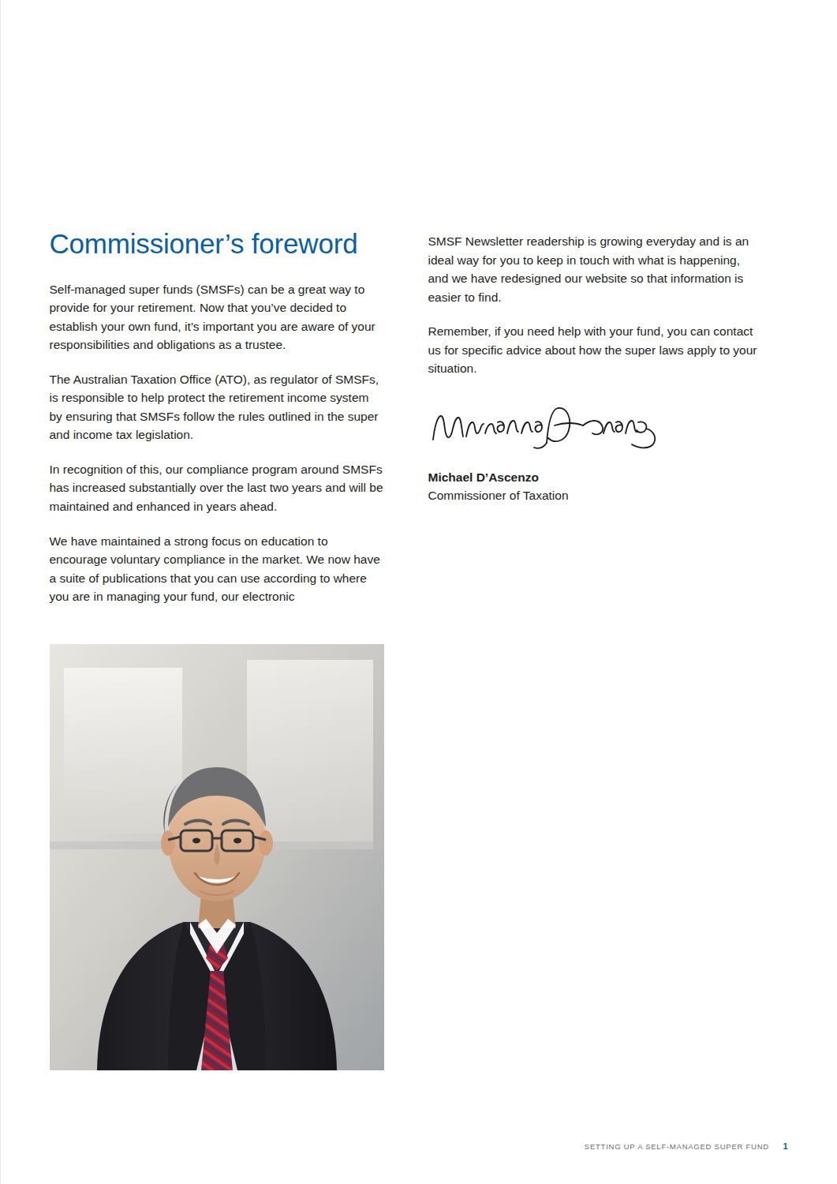Commissioner’s foreword
Self-managed super funds (SMSFs) can be a great way to provide for your retirement. Now that you’ve decided to establish your own fund, it’s important you are aware of your responsibilities and obligations as a trustee.
The Australian Taxation Office (ATO), as regulator of SMSFs, is responsible to help protect the retirement income system by ensuring that SMSFs follow the rules outlined in the super and income tax legislation.
In recognition of this, our compliance program around SMSFs has increased substantially over the last two years and will be maintained and enhanced in years ahead.
We have maintained a strong focus on education to encourage voluntary compliance in the market. We now have a suite of publications that you can use according to where you are in managing your fund, our electronic
SMSF Newsletter readership is growing everyday and is an ideal way for you to keep in touch with what is happening, and we have redesigned our website so that information is easier to find.
Remember, if you need help with your fund, you can contact us for specific advice about how the super laws apply to your situation.
Michael D’Ascenzo
Commissioner of Taxation
Setting up a self-managed super fund 1